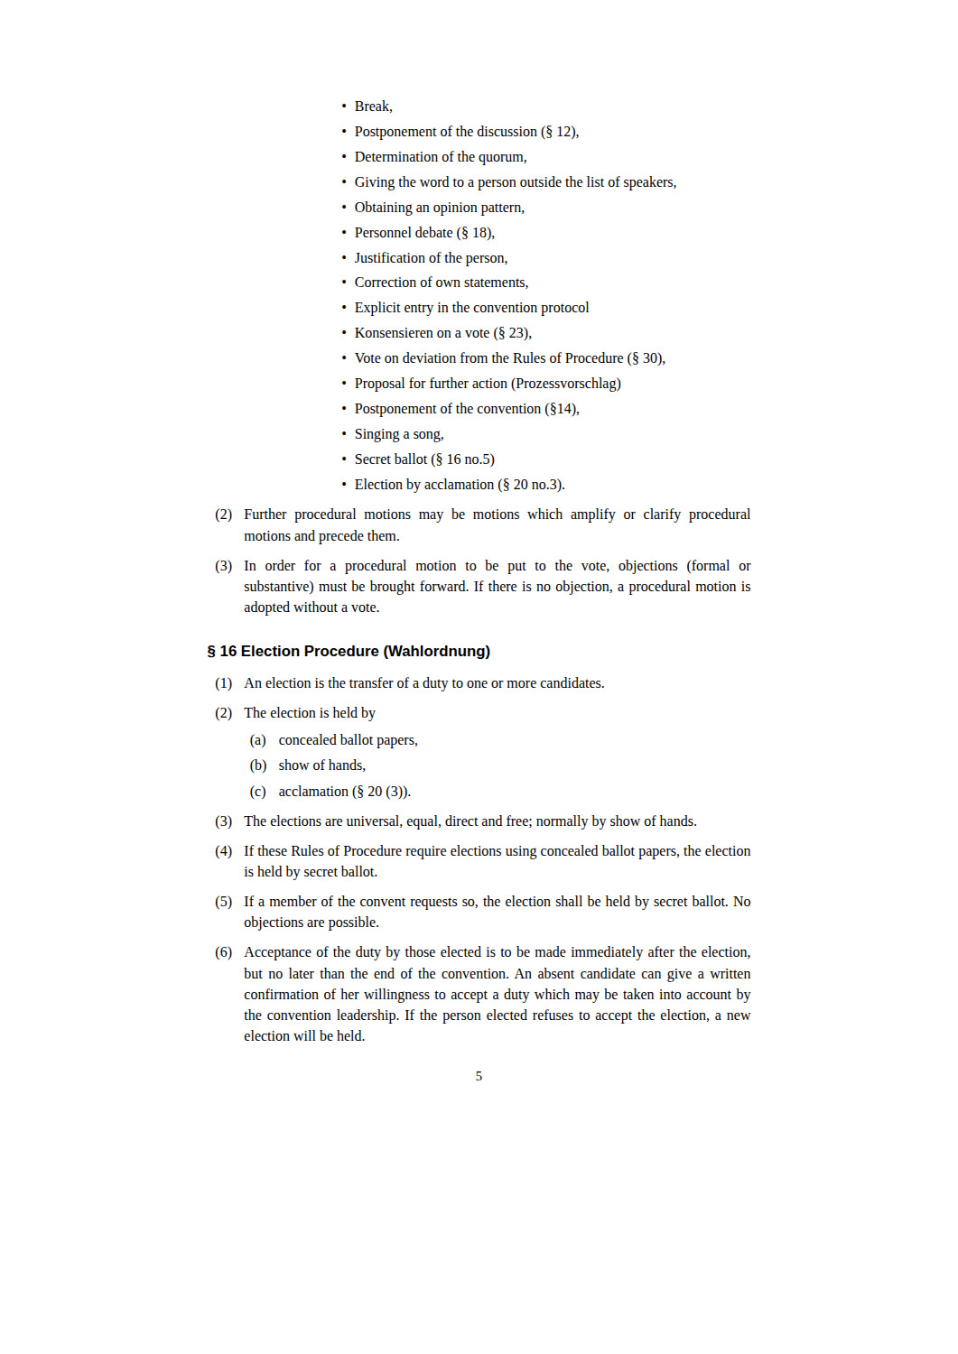Break,
Postponement of the discussion (§ 12),
Determination of the quorum,
Giving the word to a person outside the list of speakers,
Obtaining an opinion pattern,
Personnel debate (§ 18),
Justification of the person,
Correction of own statements,
Explicit entry in the convention protocol
Konsensieren on a vote (§ 23),
Vote on deviation from the Rules of Procedure (§ 30),
Proposal for further action (Prozessvorschlag)
Postponement of the convention (§14),
Singing a song,
Secret ballot (§ 16 no.5)
Election by acclamation (§ 20 no.3).
Further procedural motions may be motions which amplify or clarify procedural motions and precede them.
In order for a procedural motion to be put to the vote, objections (formal or substantive) must be brought forward. If there is no objection, a procedural motion is adopted without a vote.
§ 16 Election Procedure (Wahlordnung)
An election is the transfer of a duty to one or more candidates.
The election is held by
concealed ballot papers,
show of hands,
acclamation (§ 20 (3)).
The elections are universal, equal, direct and free; normally by show of hands.
If these Rules of Procedure require elections using concealed ballot papers, the election is held by secret ballot.
If a member of the convent requests so, the election shall be held by secret ballot. No objections are possible.
Acceptance of the duty by those elected is to be made immediately after the election, but no later than the end of the convention. An absent candidate can give a written confirmation of her willingness to accept a duty which may be taken into account by the convention leadership. If the person elected refuses to accept the election, a new election will be held.
5